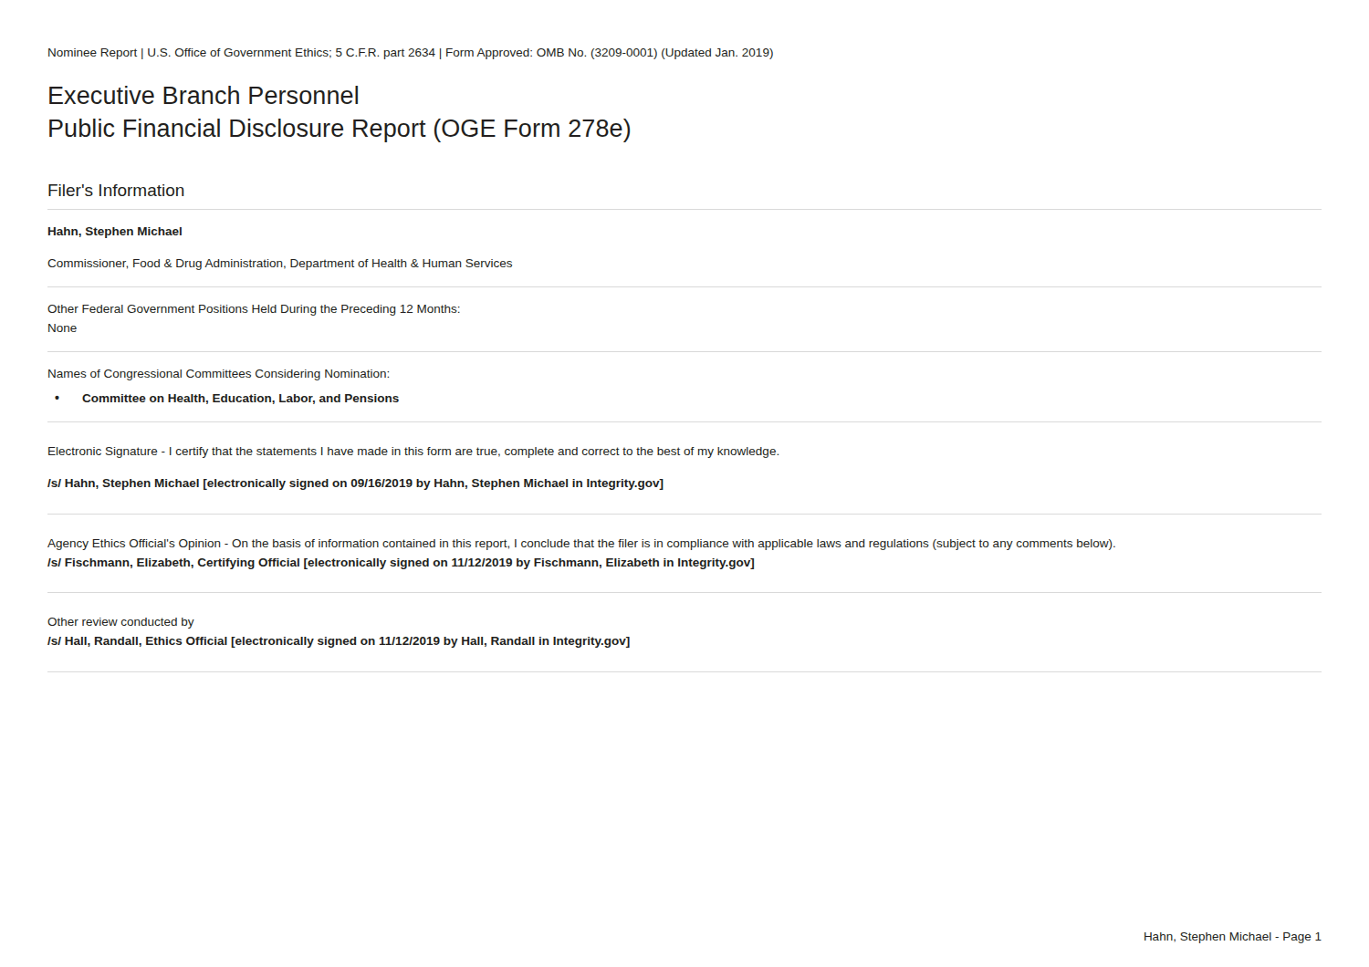Nominee Report | U.S. Office of Government Ethics; 5 C.F.R. part 2634 | Form Approved: OMB No. (3209-0001) (Updated Jan. 2019)
Executive Branch Personnel
Public Financial Disclosure Report (OGE Form 278e)
Filer's Information
Hahn, Stephen Michael
Commissioner, Food & Drug Administration, Department of Health & Human Services
Other Federal Government Positions Held During the Preceding 12 Months:
None
Names of Congressional Committees Considering Nomination:
Committee on Health, Education, Labor, and Pensions
Electronic Signature - I certify that the statements I have made in this form are true, complete and correct to the best of my knowledge.
/s/ Hahn, Stephen Michael [electronically signed on 09/16/2019 by Hahn, Stephen Michael in Integrity.gov]
Agency Ethics Official's Opinion - On the basis of information contained in this report, I conclude that the filer is in compliance with applicable laws and regulations (subject to any comments below).
/s/ Fischmann, Elizabeth, Certifying Official [electronically signed on 11/12/2019 by Fischmann, Elizabeth in Integrity.gov]
Other review conducted by
/s/ Hall, Randall, Ethics Official [electronically signed on 11/12/2019 by Hall, Randall in Integrity.gov]
Hahn, Stephen Michael - Page 1